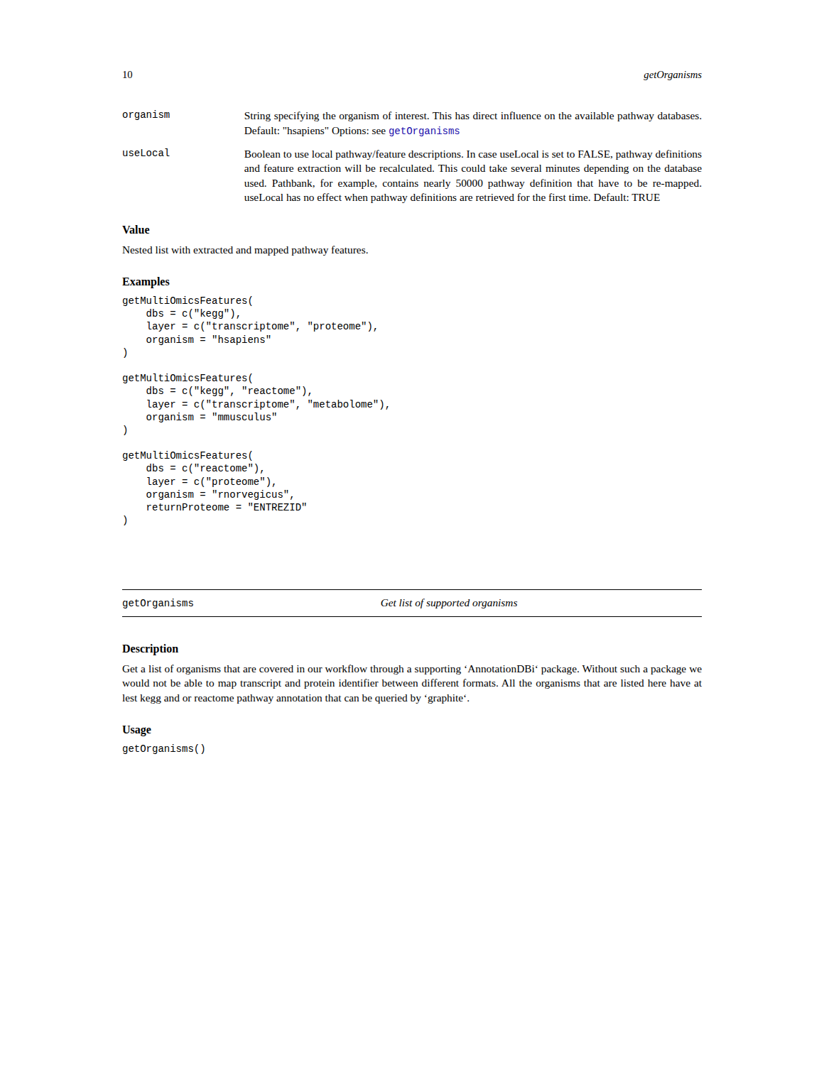10 getOrganisms
organism
String specifying the organism of interest. This has direct influence on the available pathway databases. Default: "hsapiens" Options: see getOrganisms
useLocal
Boolean to use local pathway/feature descriptions. In case useLocal is set to FALSE, pathway definitions and feature extraction will be recalculated. This could take several minutes depending on the database used. Pathbank, for example, contains nearly 50000 pathway definition that have to be re-mapped. useLocal has no effect when pathway definitions are retrieved for the first time. Default: TRUE
Value
Nested list with extracted and mapped pathway features.
Examples
getMultiOmicsFeatures(
    dbs = c("kegg"),
    layer = c("transcriptome", "proteome"),
    organism = "hsapiens"
)

getMultiOmicsFeatures(
    dbs = c("kegg", "reactome"),
    layer = c("transcriptome", "metabolome"),
    organism = "mmusculus"
)

getMultiOmicsFeatures(
    dbs = c("reactome"),
    layer = c("proteome"),
    organism = "rnorvegicus",
    returnProteome = "ENTREZID"
)
getOrganisms Get list of supported organisms
Description
Get a list of organisms that are covered in our workflow through a supporting ‘AnnotationDBi‘ package. Without such a package we would not be able to map transcript and protein identifier between different formats. All the organisms that are listed here have at lest kegg and or reactome pathway annotation that can be queried by ‘graphite‘.
Usage
getOrganisms()